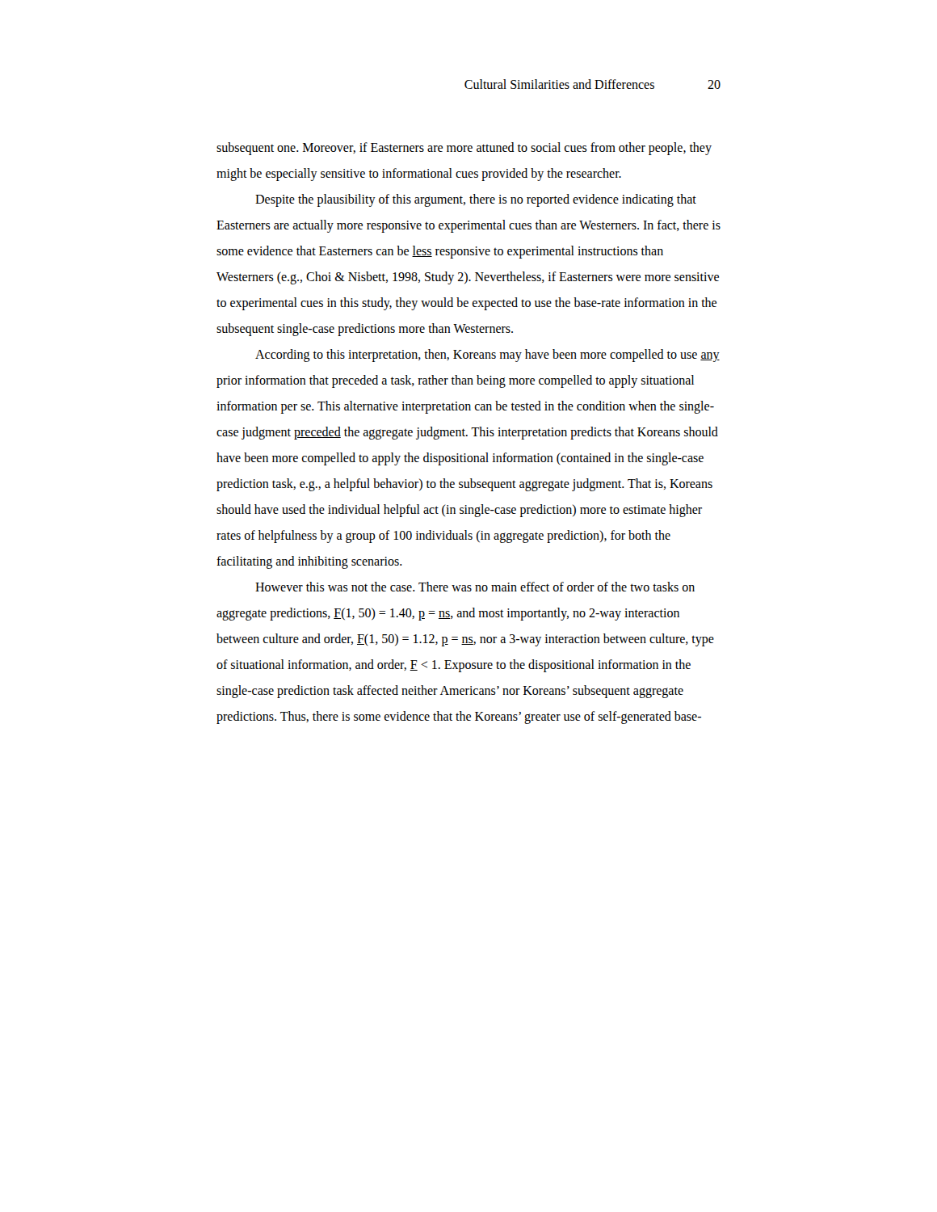Cultural Similarities and Differences 20
subsequent one. Moreover, if Easterners are more attuned to social cues from other people, they might be especially sensitive to informational cues provided by the researcher.
Despite the plausibility of this argument, there is no reported evidence indicating that Easterners are actually more responsive to experimental cues than are Westerners. In fact, there is some evidence that Easterners can be less responsive to experimental instructions than Westerners (e.g., Choi & Nisbett, 1998, Study 2). Nevertheless, if Easterners were more sensitive to experimental cues in this study, they would be expected to use the base-rate information in the subsequent single-case predictions more than Westerners.
According to this interpretation, then, Koreans may have been more compelled to use any prior information that preceded a task, rather than being more compelled to apply situational information per se. This alternative interpretation can be tested in the condition when the single-case judgment preceded the aggregate judgment. This interpretation predicts that Koreans should have been more compelled to apply the dispositional information (contained in the single-case prediction task, e.g., a helpful behavior) to the subsequent aggregate judgment. That is, Koreans should have used the individual helpful act (in single-case prediction) more to estimate higher rates of helpfulness by a group of 100 individuals (in aggregate prediction), for both the facilitating and inhibiting scenarios.
However this was not the case. There was no main effect of order of the two tasks on aggregate predictions, F(1, 50) = 1.40, p = ns, and most importantly, no 2-way interaction between culture and order, F(1, 50) = 1.12, p = ns, nor a 3-way interaction between culture, type of situational information, and order, F < 1. Exposure to the dispositional information in the single-case prediction task affected neither Americans’ nor Koreans’ subsequent aggregate predictions. Thus, there is some evidence that the Koreans’ greater use of self-generated base-